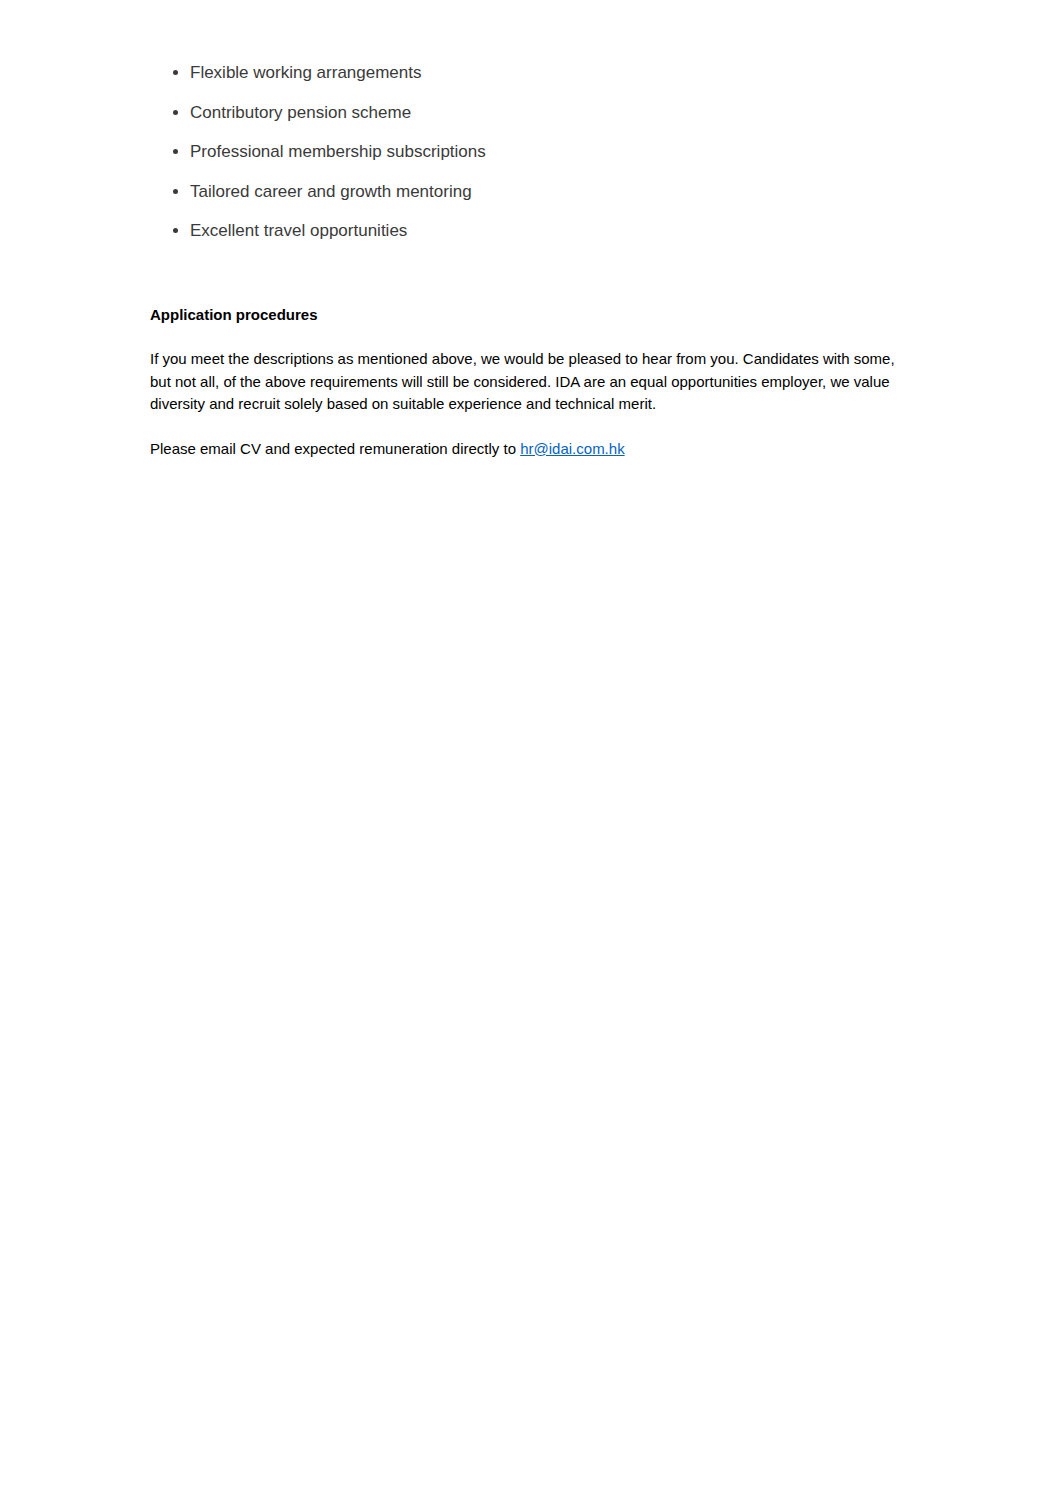Flexible working arrangements
Contributory pension scheme
Professional membership subscriptions
Tailored career and growth mentoring
Excellent travel opportunities
Application procedures
If you meet the descriptions as mentioned above, we would be pleased to hear from you. Candidates with some, but not all, of the above requirements will still be considered. IDA are an equal opportunities employer, we value diversity and recruit solely based on suitable experience and technical merit.
Please email CV and expected remuneration directly to hr@idai.com.hk